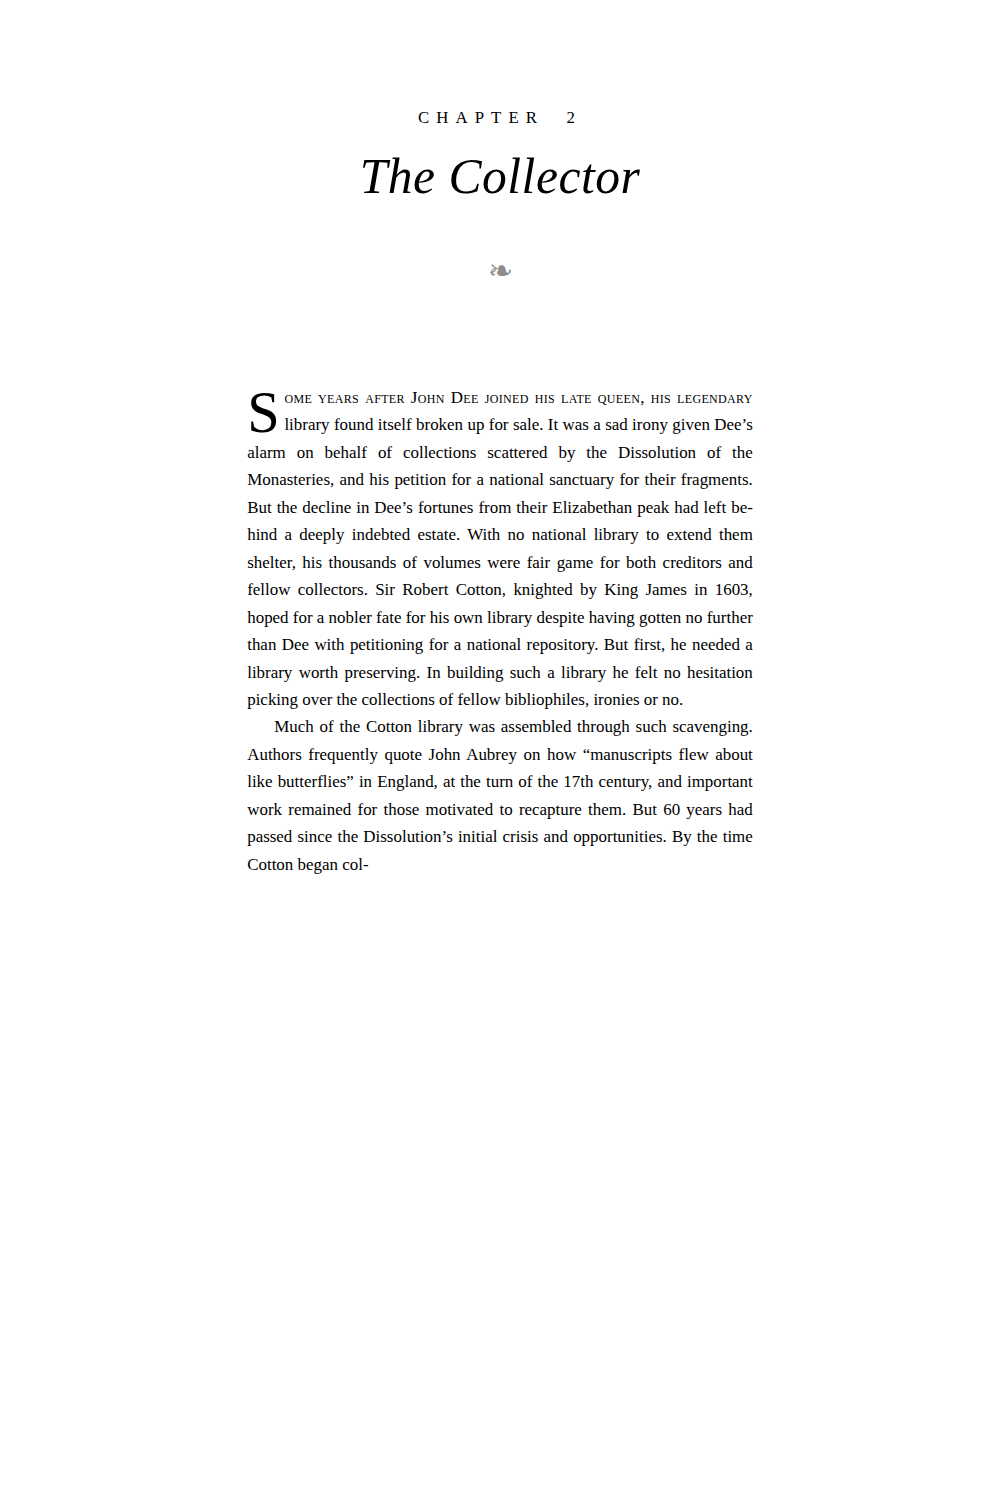Chapter 2
The Collector
❧
Some years after John Dee joined his late queen, his legendary library found itself broken up for sale. It was a sad irony given Dee’s alarm on behalf of collections scattered by the Dissolution of the Monasteries, and his petition for a national sanctuary for their fragments. But the decline in Dee’s fortunes from their Elizabethan peak had left behind a deeply indebted estate. With no national library to extend them shelter, his thousands of volumes were fair game for both creditors and fellow collectors. Sir Robert Cotton, knighted by King James in 1603, hoped for a nobler fate for his own library despite having gotten no further than Dee with petitioning for a national repository. But first, he needed a library worth preserving. In building such a library he felt no hesitation picking over the collections of fellow bibliophiles, ironies or no.
Much of the Cotton library was assembled through such scavenging. Authors frequently quote John Aubrey on how “manuscripts flew about like butterflies” in England, at the turn of the 17th century, and important work remained for those motivated to recapture them. But 60 years had passed since the Dissolution’s initial crisis and opportunities. By the time Cotton began col-